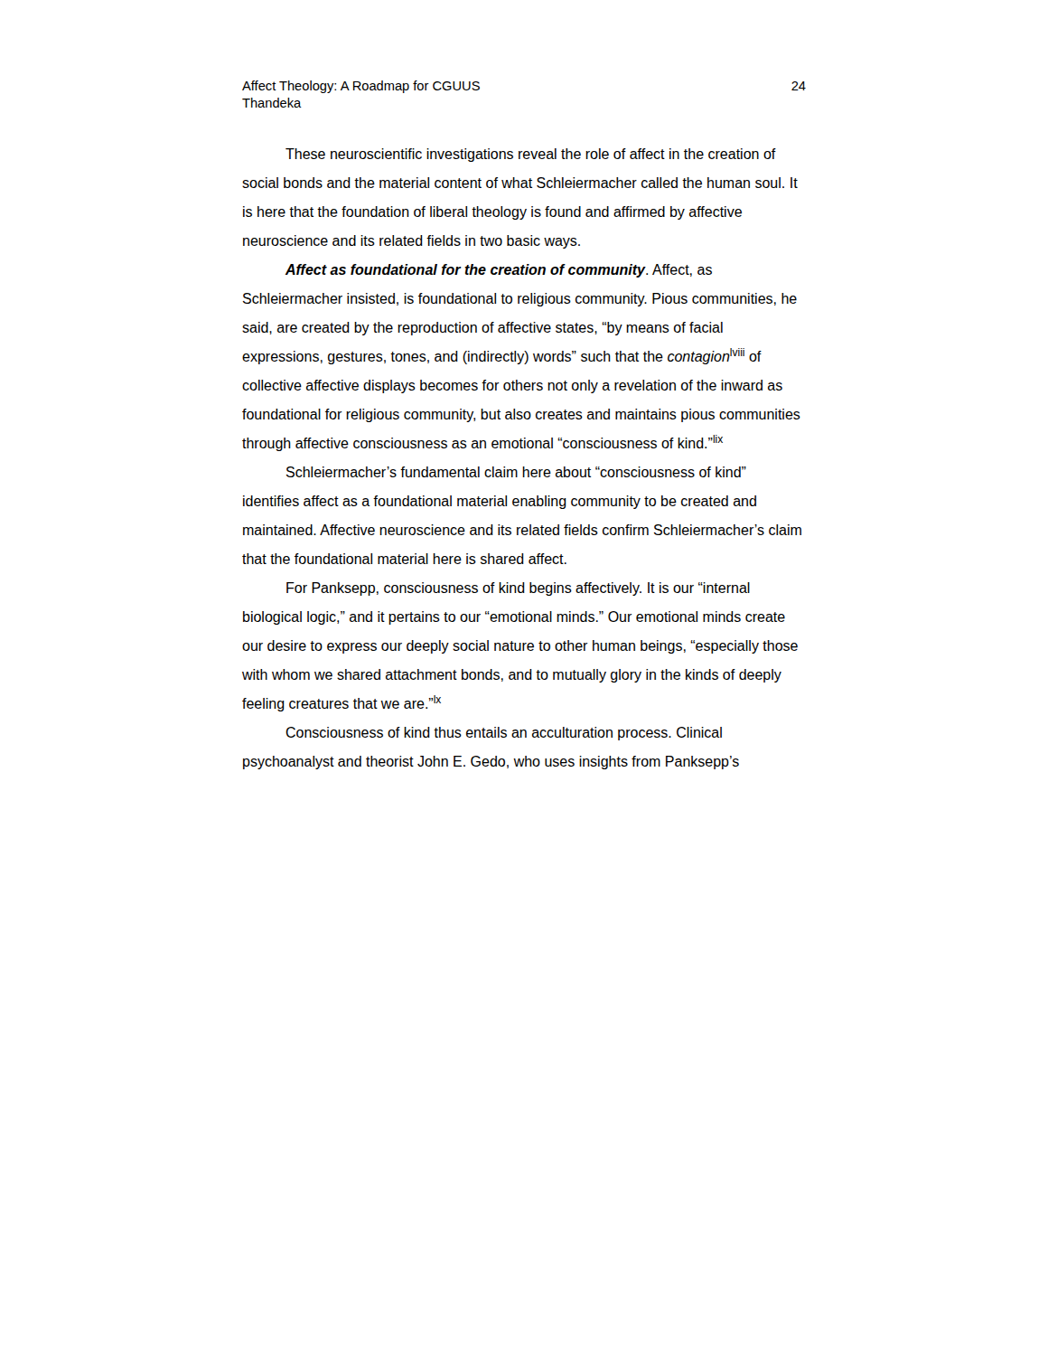Affect Theology: A Roadmap for CGUUS
Thandeka
24
These neuroscientific investigations reveal the role of affect in the creation of social bonds and the material content of what Schleiermacher called the human soul. It is here that the foundation of liberal theology is found and affirmed by affective neuroscience and its related fields in two basic ways.
Affect as foundational for the creation of community. Affect, as Schleiermacher insisted, is foundational to religious community. Pious communities, he said, are created by the reproduction of affective states, “by means of facial expressions, gestures, tones, and (indirectly) words” such that the contagion lviii of collective affective displays becomes for others not only a revelation of the inward as foundational for religious community, but also creates and maintains pious communities through affective consciousness as an emotional “consciousness of kind.”lix
Schleiermacher’s fundamental claim here about “consciousness of kind” identifies affect as a foundational material enabling community to be created and maintained. Affective neuroscience and its related fields confirm Schleiermacher’s claim that the foundational material here is shared affect.
For Panksepp, consciousness of kind begins affectively. It is our “internal biological logic,” and it pertains to our “emotional minds.” Our emotional minds create our desire to express our deeply social nature to other human beings, “especially those with whom we shared attachment bonds, and to mutually glory in the kinds of deeply feeling creatures that we are.”lx
Consciousness of kind thus entails an acculturation process. Clinical psychoanalyst and theorist John E. Gedo, who uses insights from Panksepp’s